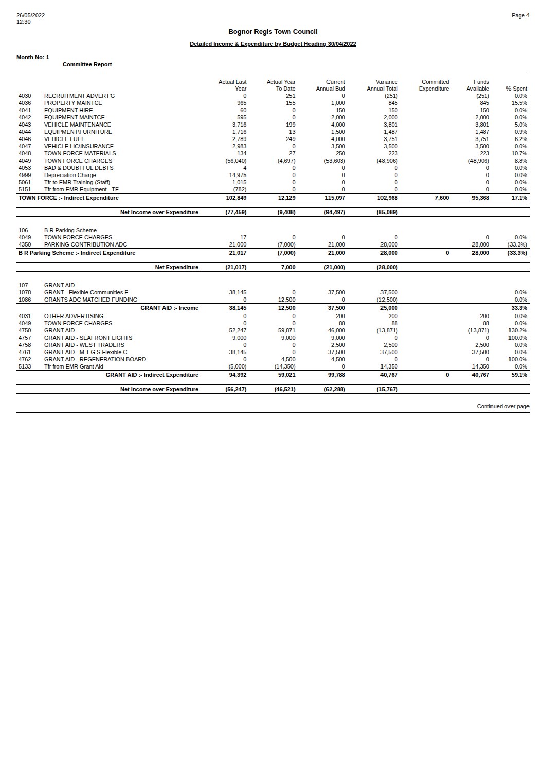26/05/2022
12:30
Page 4
Bognor Regis Town Council
Detailed Income & Expenditure by Budget Heading 30/04/2022
Month No: 1
Committee Report
| | Actual Last Year | Actual Year To Date | Current Annual Bud | Variance Annual Total | Committed Expenditure | Funds Available | % Spent |
| --- | --- | --- | --- | --- | --- | --- | --- |
| 4030 | RECRUITMENT ADVERT'G | 0 | 251 | 0 | (251) | | (251) | 0.0% |
| 4036 | PROPERTY MAINTCE | 965 | 155 | 1,000 | 845 | | 845 | 15.5% |
| 4041 | EQUIPMENT HIRE | 60 | 0 | 150 | 150 | | 150 | 0.0% |
| 4042 | EQUIPMENT MAINTCE | 595 | 0 | 2,000 | 2,000 | | 2,000 | 0.0% |
| 4043 | VEHICLE MAINTENANCE | 3,716 | 199 | 4,000 | 3,801 | | 3,801 | 5.0% |
| 4044 | EQUIPMENT\FURNITURE | 1,716 | 13 | 1,500 | 1,487 | | 1,487 | 0.9% |
| 4046 | VEHICLE FUEL | 2,789 | 249 | 4,000 | 3,751 | | 3,751 | 6.2% |
| 4047 | VEHICLE LIC\INSURANCE | 2,983 | 0 | 3,500 | 3,500 | | 3,500 | 0.0% |
| 4048 | TOWN FORCE MATERIALS | 134 | 27 | 250 | 223 | | 223 | 10.7% |
| 4049 | TOWN FORCE CHARGES | (56,040) | (4,697) | (53,603) | (48,906) | | (48,906) | 8.8% |
| 4053 | BAD & DOUBTFUL DEBTS | 4 | 0 | 0 | 0 | | 0 | 0.0% |
| 4999 | Depreciation Charge | 14,975 | 0 | 0 | 0 | | 0 | 0.0% |
| 5061 | Tfr to EMR Training (Staff) | 1,015 | 0 | 0 | 0 | | 0 | 0.0% |
| 5151 | Tfr from EMR Equipment - TF | (782) | 0 | 0 | 0 | | 0 | 0.0% |
| TOWN FORCE :- Indirect Expenditure | 102,849 | 12,129 | 115,097 | 102,968 | 7,600 | 95,368 | 17.1% |
| Net Income over Expenditure | (77,459) | (9,408) | (94,497) | (85,089) | | | |
| 106 | B R Parking Scheme | | | | | | | |
| 4049 | TOWN FORCE CHARGES | 17 | 0 | 0 | 0 | | 0 | 0.0% |
| 4350 | PARKING CONTRIBUTION ADC | 21,000 | (7,000) | 21,000 | 28,000 | | 28,000 | (33.3%) |
| B R Parking Scheme :- Indirect Expenditure | 21,017 | (7,000) | 21,000 | 28,000 | 0 | 28,000 | (33.3%) |
| Net Expenditure | (21,017) | 7,000 | (21,000) | (28,000) | | | |
| 107 | GRANT AID | | | | | | | |
| 1078 | GRANT - Flexible Communities F | 38,145 | 0 | 37,500 | 37,500 | | | 0.0% |
| 1086 | GRANTS ADC MATCHED FUNDING | 0 | 12,500 | 0 | (12,500) | | | 0.0% |
| GRANT AID :- Income | 38,145 | 12,500 | 37,500 | 25,000 | | | 33.3% |
| 4031 | OTHER ADVERTISING | 0 | 0 | 200 | 200 | | 200 | 0.0% |
| 4049 | TOWN FORCE CHARGES | 0 | 0 | 88 | 88 | | 88 | 0.0% |
| 4750 | GRANT AID | 52,247 | 59,871 | 46,000 | (13,871) | | (13,871) | 130.2% |
| 4757 | GRANT AID - SEAFRONT LIGHTS | 9,000 | 9,000 | 9,000 | 0 | | 0 | 100.0% |
| 4758 | GRANT AID - WEST TRADERS | 0 | 0 | 2,500 | 2,500 | | 2,500 | 0.0% |
| 4761 | GRANT AID - M T G S Flexible C | 38,145 | 0 | 37,500 | 37,500 | | 37,500 | 0.0% |
| 4762 | GRANT AID - REGENERATION BOARD | 0 | 4,500 | 4,500 | 0 | | 0 | 100.0% |
| 5133 | Tfr from EMR Grant Aid | (5,000) | (14,350) | 0 | 14,350 | | 14,350 | 0.0% |
| GRANT AID :- Indirect Expenditure | 94,392 | 59,021 | 99,788 | 40,767 | 0 | 40,767 | 59.1% |
| Net Income over Expenditure | (56,247) | (46,521) | (62,288) | (15,767) | | | |
Continued over page